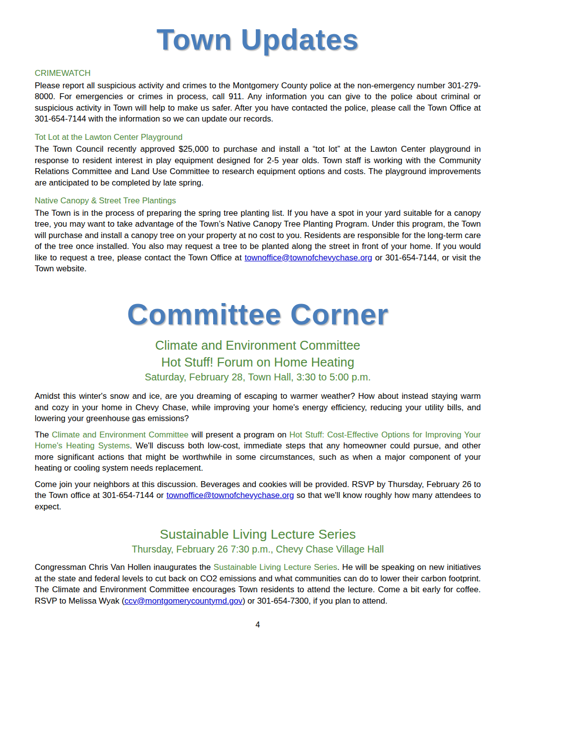Town Updates
Crimewatch
Please report all suspicious activity and crimes to the Montgomery County police at the non-emergency number 301-279-8000. For emergencies or crimes in process, call 911. Any information you can give to the police about criminal or suspicious activity in Town will help to make us safer. After you have contacted the police, please call the Town Office at 301-654-7144 with the information so we can update our records.
Tot Lot at the Lawton Center Playground
The Town Council recently approved $25,000 to purchase and install a “tot lot” at the Lawton Center playground in response to resident interest in play equipment designed for 2-5 year olds. Town staff is working with the Community Relations Committee and Land Use Committee to research equipment options and costs. The playground improvements are anticipated to be completed by late spring.
Native Canopy & Street Tree Plantings
The Town is in the process of preparing the spring tree planting list. If you have a spot in your yard suitable for a canopy tree, you may want to take advantage of the Town’s Native Canopy Tree Planting Program. Under this program, the Town will purchase and install a canopy tree on your property at no cost to you. Residents are responsible for the long-term care of the tree once installed. You also may request a tree to be planted along the street in front of your home. If you would like to request a tree, please contact the Town Office at townoffice@townofchevychase.org or 301-654-7144, or visit the Town website.
Committee Corner
Climate and Environment Committee
Hot Stuff! Forum on Home Heating
Saturday, February 28, Town Hall, 3:30 to 5:00 p.m.
Amidst this winter's snow and ice, are you dreaming of escaping to warmer weather? How about instead staying warm and cozy in your home in Chevy Chase, while improving your home's energy efficiency, reducing your utility bills, and lowering your greenhouse gas emissions?
The Climate and Environment Committee will present a program on Hot Stuff: Cost-Effective Options for Improving Your Home's Heating Systems. We'll discuss both low-cost, immediate steps that any homeowner could pursue, and other more significant actions that might be worthwhile in some circumstances, such as when a major component of your heating or cooling system needs replacement.
Come join your neighbors at this discussion. Beverages and cookies will be provided. RSVP by Thursday, February 26 to the Town office at 301-654-7144 or townoffice@townofchevychase.org so that we'll know roughly how many attendees to expect.
Sustainable Living Lecture Series
Thursday, February 26 7:30 p.m., Chevy Chase Village Hall
Congressman Chris Van Hollen inaugurates the Sustainable Living Lecture Series. He will be speaking on new initiatives at the state and federal levels to cut back on CO2 emissions and what communities can do to lower their carbon footprint. The Climate and Environment Committee encourages Town residents to attend the lecture. Come a bit early for coffee. RSVP to Melissa Wyak (ccv@montgomerycountymd.gov) or 301-654-7300, if you plan to attend.
4